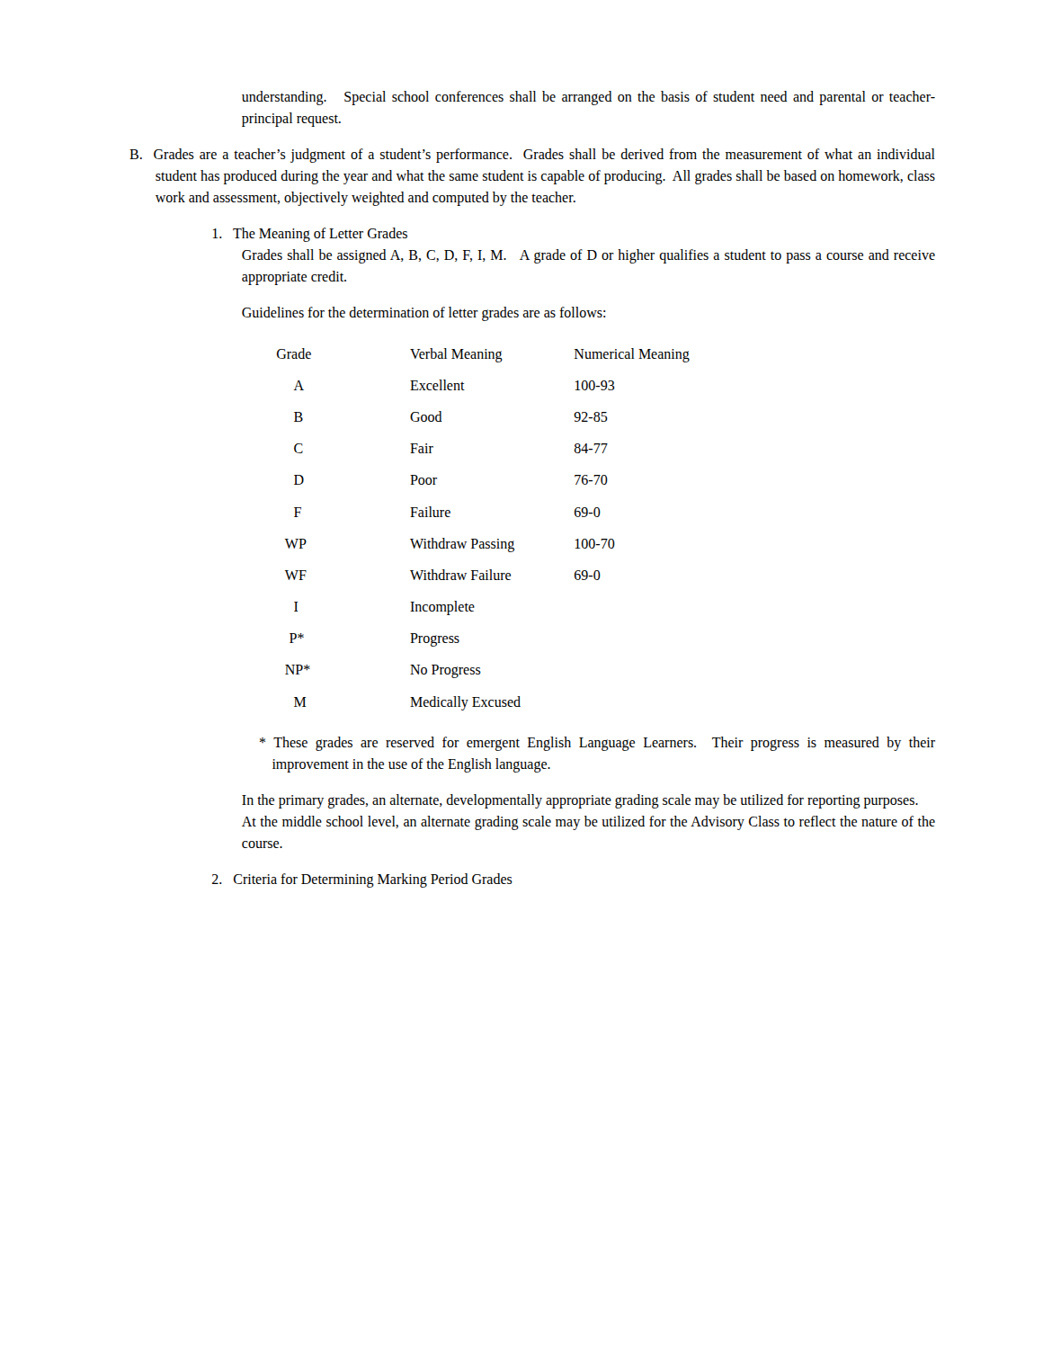understanding. Special school conferences shall be arranged on the basis of student need and parental or teacher-principal request.
B. Grades are a teacher’s judgment of a student’s performance. Grades shall be derived from the measurement of what an individual student has produced during the year and what the same student is capable of producing. All grades shall be based on homework, class work and assessment, objectively weighted and computed by the teacher.
1. The Meaning of Letter Grades
Grades shall be assigned A, B, C, D, F, I, M. A grade of D or higher qualifies a student to pass a course and receive appropriate credit.
Guidelines for the determination of letter grades are as follows:
| Grade | Verbal Meaning | Numerical Meaning |
| A | Excellent | 100-93 |
| B | Good | 92-85 |
| C | Fair | 84-77 |
| D | Poor | 76-70 |
| F | Failure | 69-0 |
| WP | Withdraw Passing | 100-70 |
| WF | Withdraw Failure | 69-0 |
| I | Incomplete | |
| P* | Progress | |
| NP* | No Progress | |
| M | Medically Excused | |
* These grades are reserved for emergent English Language Learners. Their progress is measured by their improvement in the use of the English language.
In the primary grades, an alternate, developmentally appropriate grading scale may be utilized for reporting purposes.
At the middle school level, an alternate grading scale may be utilized for the Advisory Class to reflect the nature of the course.
2. Criteria for Determining Marking Period Grades